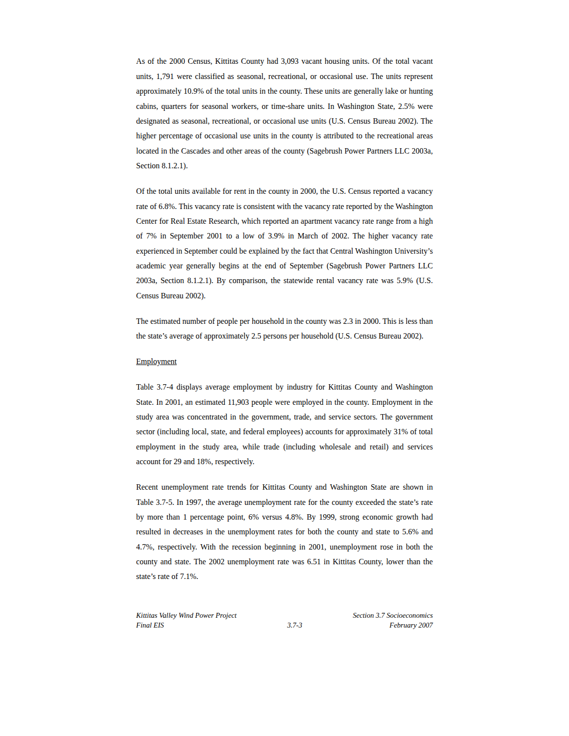As of the 2000 Census, Kittitas County had 3,093 vacant housing units. Of the total vacant units, 1,791 were classified as seasonal, recreational, or occasional use. The units represent approximately 10.9% of the total units in the county. These units are generally lake or hunting cabins, quarters for seasonal workers, or time-share units. In Washington State, 2.5% were designated as seasonal, recreational, or occasional use units (U.S. Census Bureau 2002). The higher percentage of occasional use units in the county is attributed to the recreational areas located in the Cascades and other areas of the county (Sagebrush Power Partners LLC 2003a, Section 8.1.2.1).
Of the total units available for rent in the county in 2000, the U.S. Census reported a vacancy rate of 6.8%. This vacancy rate is consistent with the vacancy rate reported by the Washington Center for Real Estate Research, which reported an apartment vacancy rate range from a high of 7% in September 2001 to a low of 3.9% in March of 2002. The higher vacancy rate experienced in September could be explained by the fact that Central Washington University’s academic year generally begins at the end of September (Sagebrush Power Partners LLC 2003a, Section 8.1.2.1). By comparison, the statewide rental vacancy rate was 5.9% (U.S. Census Bureau 2002).
The estimated number of people per household in the county was 2.3 in 2000. This is less than the state’s average of approximately 2.5 persons per household (U.S. Census Bureau 2002).
Employment
Table 3.7-4 displays average employment by industry for Kittitas County and Washington State. In 2001, an estimated 11,903 people were employed in the county. Employment in the study area was concentrated in the government, trade, and service sectors. The government sector (including local, state, and federal employees) accounts for approximately 31% of total employment in the study area, while trade (including wholesale and retail) and services account for 29 and 18%, respectively.
Recent unemployment rate trends for Kittitas County and Washington State are shown in Table 3.7-5. In 1997, the average unemployment rate for the county exceeded the state’s rate by more than 1 percentage point, 6% versus 4.8%. By 1999, strong economic growth had resulted in decreases in the unemployment rates for both the county and state to 5.6% and 4.7%, respectively. With the recession beginning in 2001, unemployment rose in both the county and state. The 2002 unemployment rate was 6.51 in Kittitas County, lower than the state’s rate of 7.1%.
Kittitas Valley Wind Power Project
Final EIS
3.7-3
Section 3.7 Socioeconomics
February 2007